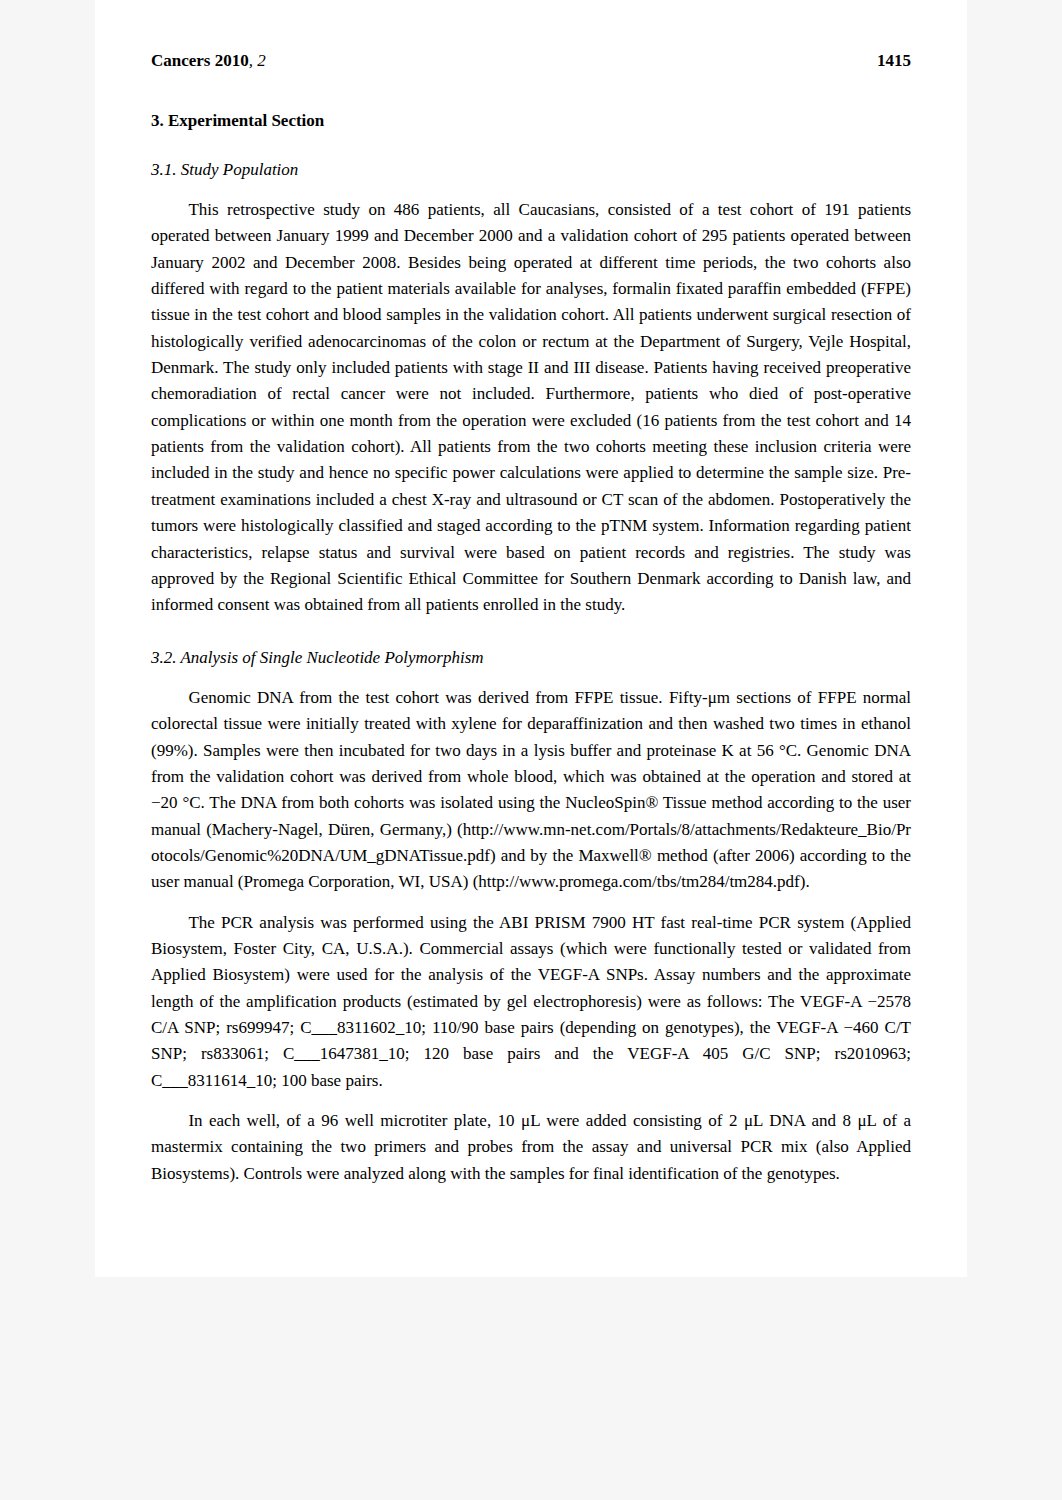Cancers 2010, 2 1415
3. Experimental Section
3.1. Study Population
This retrospective study on 486 patients, all Caucasians, consisted of a test cohort of 191 patients operated between January 1999 and December 2000 and a validation cohort of 295 patients operated between January 2002 and December 2008. Besides being operated at different time periods, the two cohorts also differed with regard to the patient materials available for analyses, formalin fixated paraffin embedded (FFPE) tissue in the test cohort and blood samples in the validation cohort. All patients underwent surgical resection of histologically verified adenocarcinomas of the colon or rectum at the Department of Surgery, Vejle Hospital, Denmark. The study only included patients with stage II and III disease. Patients having received preoperative chemoradiation of rectal cancer were not included. Furthermore, patients who died of post-operative complications or within one month from the operation were excluded (16 patients from the test cohort and 14 patients from the validation cohort). All patients from the two cohorts meeting these inclusion criteria were included in the study and hence no specific power calculations were applied to determine the sample size. Pre-treatment examinations included a chest X-ray and ultrasound or CT scan of the abdomen. Postoperatively the tumors were histologically classified and staged according to the pTNM system. Information regarding patient characteristics, relapse status and survival were based on patient records and registries. The study was approved by the Regional Scientific Ethical Committee for Southern Denmark according to Danish law, and informed consent was obtained from all patients enrolled in the study.
3.2. Analysis of Single Nucleotide Polymorphism
Genomic DNA from the test cohort was derived from FFPE tissue. Fifty-μm sections of FFPE normal colorectal tissue were initially treated with xylene for deparaffinization and then washed two times in ethanol (99%). Samples were then incubated for two days in a lysis buffer and proteinase K at 56 °C. Genomic DNA from the validation cohort was derived from whole blood, which was obtained at the operation and stored at −20 °C. The DNA from both cohorts was isolated using the NucleoSpin® Tissue method according to the user manual (Machery-Nagel, Düren, Germany,) (http://www.mn-net.com/Portals/8/attachments/Redakteure_Bio/Protocols/Genomic%20DNA/UM_gDNATissue.pdf) and by the Maxwell® method (after 2006) according to the user manual (Promega Corporation, WI, USA) (http://www.promega.com/tbs/tm284/tm284.pdf).
The PCR analysis was performed using the ABI PRISM 7900 HT fast real-time PCR system (Applied Biosystem, Foster City, CA, U.S.A.). Commercial assays (which were functionally tested or validated from Applied Biosystem) were used for the analysis of the VEGF-A SNPs. Assay numbers and the approximate length of the amplification products (estimated by gel electrophoresis) were as follows: The VEGF-A −2578 C/A SNP; rs699947; C___8311602_10; 110/90 base pairs (depending on genotypes), the VEGF-A −460 C/T SNP; rs833061; C___1647381_10; 120 base pairs and the VEGF-A 405 G/C SNP; rs2010963; C___8311614_10; 100 base pairs.
In each well, of a 96 well microtiter plate, 10 μL were added consisting of 2 μL DNA and 8 μL of a mastermix containing the two primers and probes from the assay and universal PCR mix (also Applied Biosystems). Controls were analyzed along with the samples for final identification of the genotypes.